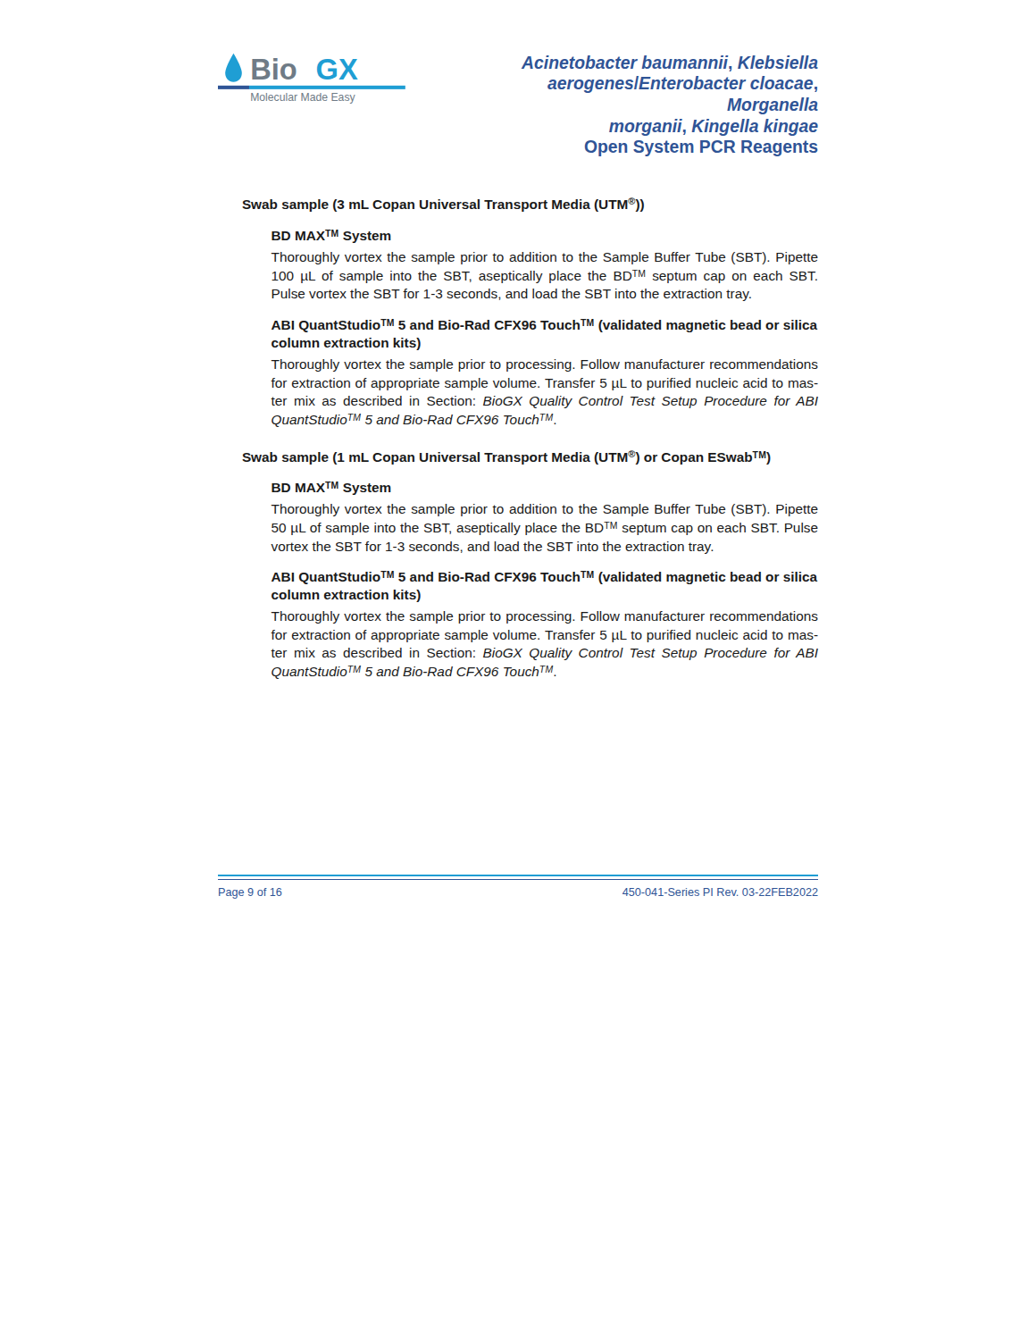Bio GX Molecular Made Easy
Acinetobacter baumannii, Klebsiella aerogenes/Enterobacter cloacae, Morganella morganii, Kingella kingae Open System PCR Reagents
Swab sample (3 mL Copan Universal Transport Media (UTM®))
BD MAXTM System
Thoroughly vortex the sample prior to addition to the Sample Buffer Tube (SBT). Pipette 100 µL of sample into the SBT, aseptically place the BDTM septum cap on each SBT. Pulse vortex the SBT for 1-3 seconds, and load the SBT into the extraction tray.
ABI QuantStudioTM 5 and Bio-Rad CFX96 TouchTM (validated magnetic bead or silica column extraction kits)
Thoroughly vortex the sample prior to processing. Follow manufacturer recommendations for extraction of appropriate sample volume. Transfer 5 µL to purified nucleic acid to master mix as described in Section: BioGX Quality Control Test Setup Procedure for ABI QuantStudioTM 5 and Bio-Rad CFX96 TouchTM.
Swab sample (1 mL Copan Universal Transport Media (UTM®) or Copan ESwabTM)
BD MAXTM System
Thoroughly vortex the sample prior to addition to the Sample Buffer Tube (SBT). Pipette 50 µL of sample into the SBT, aseptically place the BDTM septum cap on each SBT. Pulse vortex the SBT for 1-3 seconds, and load the SBT into the extraction tray.
ABI QuantStudioTM 5 and Bio-Rad CFX96 TouchTM (validated magnetic bead or silica column extraction kits)
Thoroughly vortex the sample prior to processing. Follow manufacturer recommendations for extraction of appropriate sample volume. Transfer 5 µL to purified nucleic acid to master mix as described in Section: BioGX Quality Control Test Setup Procedure for ABI QuantStudioTM 5 and Bio-Rad CFX96 TouchTM.
Page 9 of 16
450-041-Series PI Rev. 03-22FEB2022